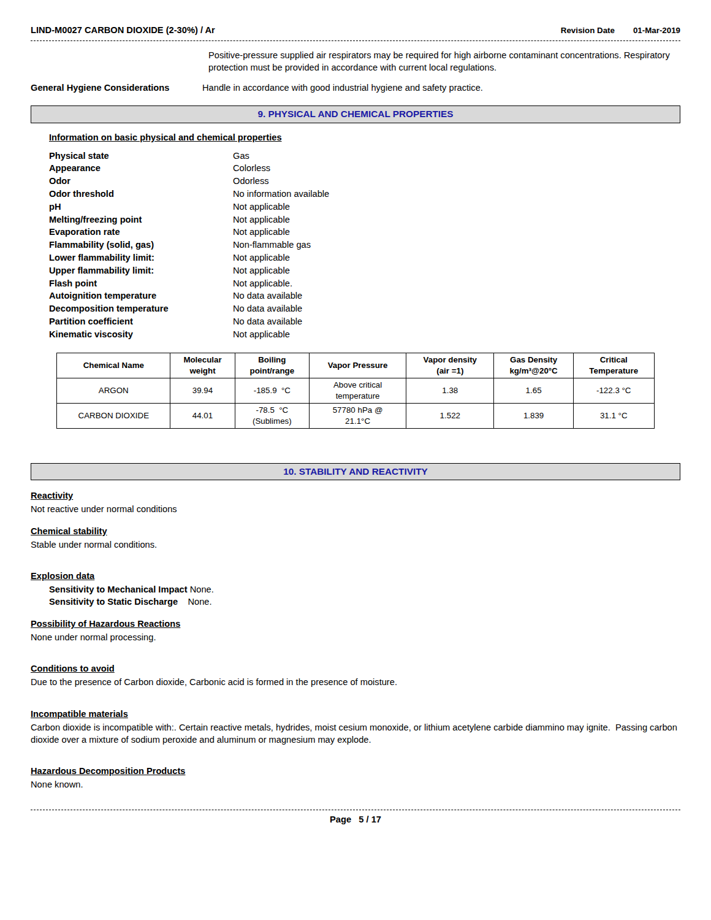LIND-M0027 CARBON DIOXIDE (2-30%) / Ar
Revision Date01-Mar-2019
Positive-pressure supplied air respirators may be required for high airborne contaminant concentrations. Respiratory protection must be provided in accordance with current local regulations.
General Hygiene Considerations
Handle in accordance with good industrial hygiene and safety practice.
9. PHYSICAL AND CHEMICAL PROPERTIES
Information on basic physical and chemical properties
| Physical state | Gas |
| Appearance | Colorless |
| Odor | Odorless |
| Odor threshold | No information available |
| pH | Not applicable |
| Melting/freezing point | Not applicable |
| Evaporation rate | Not applicable |
| Flammability (solid, gas) | Non-flammable gas |
| Lower flammability limit: | Not applicable |
| Upper flammability limit: | Not applicable |
| Flash point | Not applicable. |
| Autoignition temperature | No data available |
| Decomposition temperature | No data available |
| Partition coefficient | No data available |
| Kinematic viscosity | Not applicable |
| Chemical Name | Molecular weight | Boiling point/range | Vapor Pressure | Vapor density (air =1) | Gas Density kg/m³@20°C | Critical Temperature |
| --- | --- | --- | --- | --- | --- | --- |
| ARGON | 39.94 | -185.9 °C | Above critical temperature | 1.38 | 1.65 | -122.3 °C |
| CARBON DIOXIDE | 44.01 | -78.5 °C (Sublimes) | 57780 hPa @ 21.1°C | 1.522 | 1.839 | 31.1 °C |
10. STABILITY AND REACTIVITY
Reactivity
Not reactive under normal conditions
Chemical stability
Stable under normal conditions.
Explosion data
Sensitivity to Mechanical Impact None.
Sensitivity to Static Discharge None.
Possibility of Hazardous Reactions
None under normal processing.
Conditions to avoid
Due to the presence of Carbon dioxide, Carbonic acid is formed in the presence of moisture.
Incompatible materials
Carbon dioxide is incompatible with:. Certain reactive metals, hydrides, moist cesium monoxide, or lithium acetylene carbide diammino may ignite. Passing carbon dioxide over a mixture of sodium peroxide and aluminum or magnesium may explode.
Hazardous Decomposition Products
None known.
Page 5 / 17